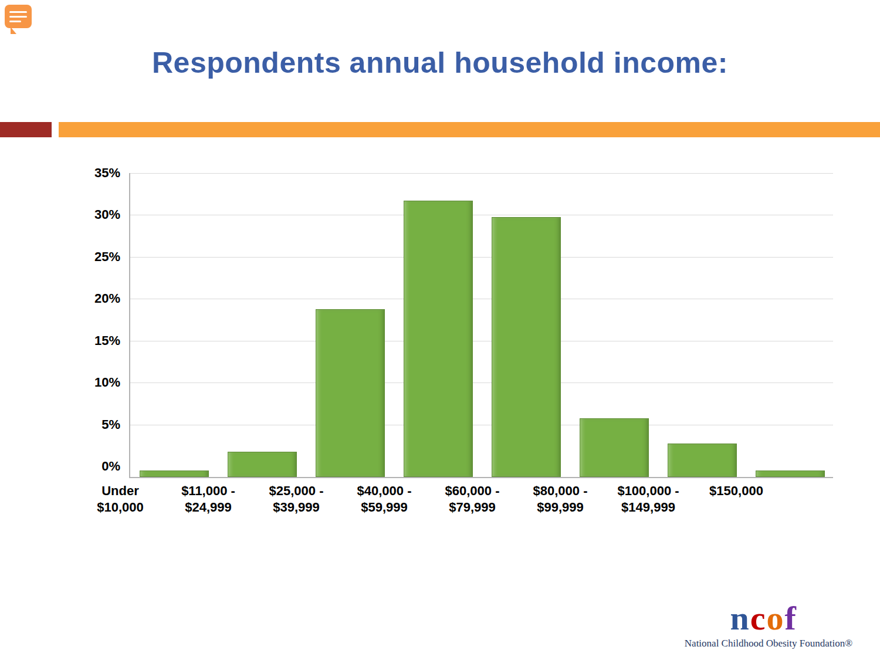Respondents annual household income:
35%
30%
25%
20%
15%
10%
5%
0%
Under
$10,000
$11,000 -
$24,999
$25,000 -
$39,999
$40,000 -
$59,999
$60,000 -
$79,999
$80,000 -
$99,999
$100,000 -
$149,999
$150,000
ncof
National Childhood Obesity Foundation®